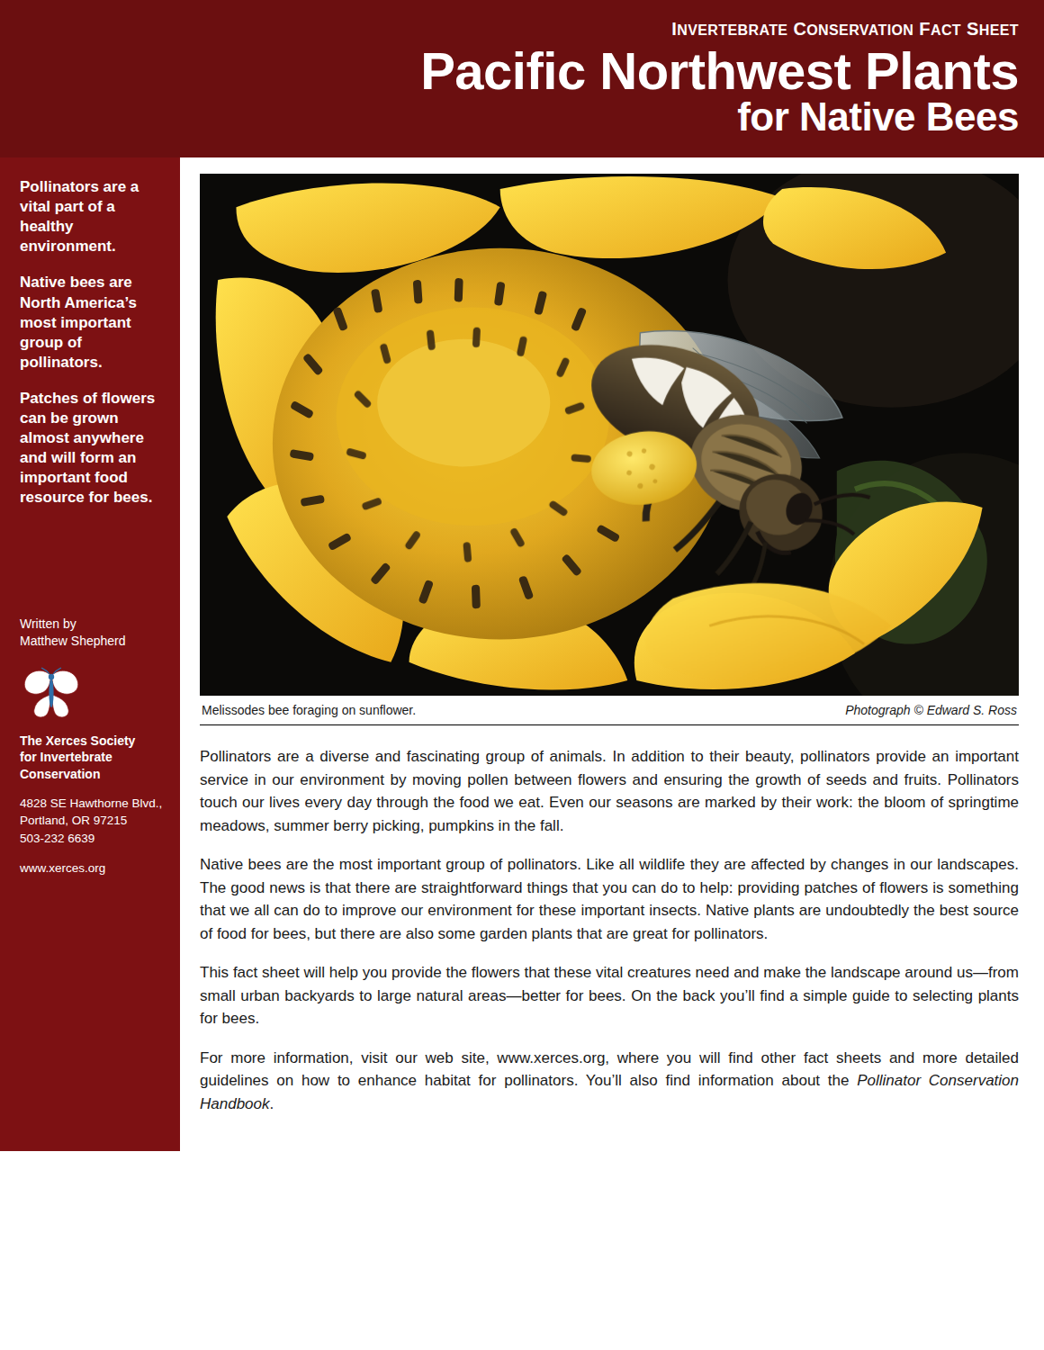INVERTEBRATE CONSERVATION FACT SHEET
Pacific Northwest Plants for Native Bees
Pollinators are a vital part of a healthy environment.
Native bees are North America’s most impor­tant group of pollinators.
Patches of flowers can be grown almost anywhere and will form an important food resource for bees.
Written by
Matthew Shepherd
The Xerces Society
for Invertebrate
Conservation
4828 SE Hawthorne Blvd.,
Portland, OR 97215
503-232 6639
www.xerces.org
Melissodes bee foraging on sunflower. Photograph © Edward S. Ross
Pollinators are a diverse and fascinating group of animals. In addition to their beauty, pollinators provide an important service in our environment by moving pollen between flowers and ensuring the growth of seeds and fruits. Pollinators touch our lives every day through the food we eat. Even our seasons are marked by their work: the bloom of springtime meadows, summer berry picking, pumpkins in the fall.
Native bees are the most important group of pollinators. Like all wildlife they are affected by changes in our landscapes. The good news is that there are straightforward things that you can do to help: providing patches of flowers is something that we all can do to improve our environment for these important insects. Native plants are undoubtedly the best source of food for bees, but there are also some garden plants that are great for pollinators.
This fact sheet will help you provide the flowers that these vital creatures need and make the landscape around us—from small urban backyards to large natural areas—better for bees. On the back you’ll find a simple guide to selecting plants for bees.
For more information, visit our web site, www.xerces.org, where you will find other fact sheets and more detailed guidelines on how to enhance habitat for pollinators. You’ll also find information about the Pollinator Conservation Handbook.